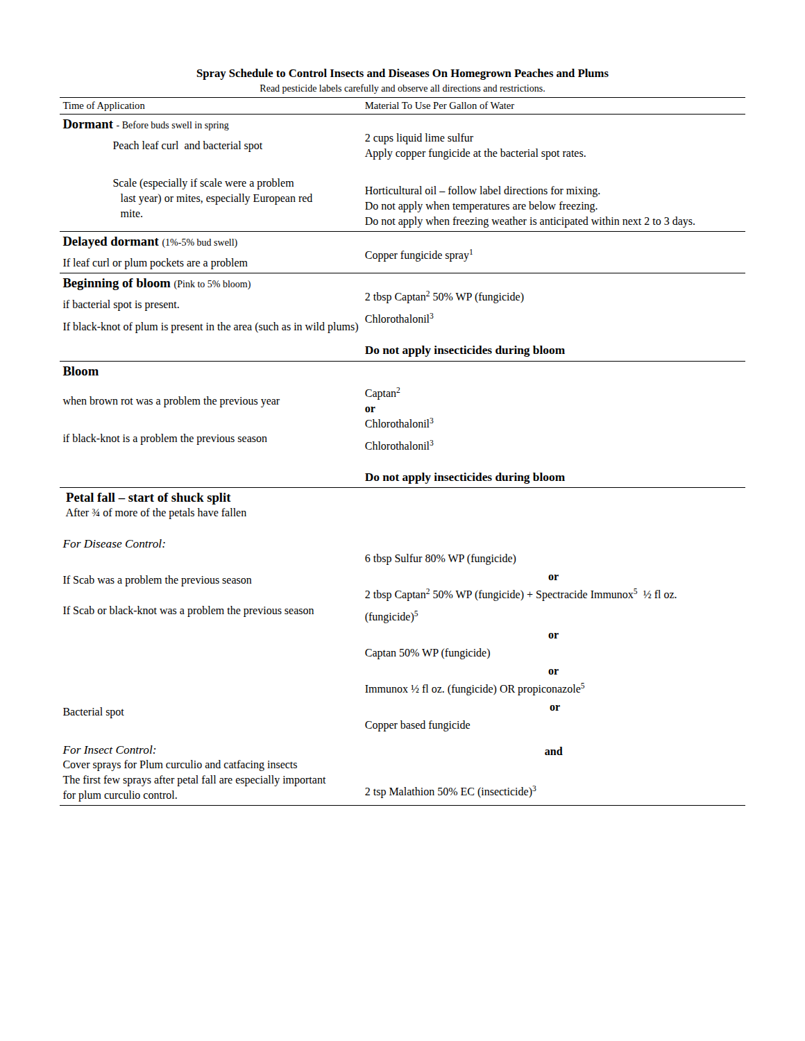Spray Schedule to Control Insects and Diseases On Homegrown Peaches and Plums
Read pesticide labels carefully and observe all directions and restrictions.
| Time of Application | Material To Use Per Gallon of Water |
| Dormant - Before buds swell in spring Peach leaf curl and bacterial spot Scale (especially if scale were a problem last year) or mites, especially European red mite. | 2 cups liquid lime sulfur Apply copper fungicide at the bacterial spot rates. Horticultural oil – follow label directions for mixing. Do not apply when temperatures are below freezing. Do not apply when freezing weather is anticipated within next 2 to 3 days. |
| Delayed dormant (1%-5% bud swell) If leaf curl or plum pockets are a problem | Copper fungicide spray 1 |
| Beginning of bloom (Pink to 5% bloom) if bacterial spot is present. If black-knot of plum is present in the area (such as in wild plums) | 2 tbsp Captan 2 50% WP (fungicide) Chlorothalonil 3 Do not apply insecticides during bloom |
| Bloom when brown rot was a problem the previous year if black-knot is a problem the previous season | Captan 2 or Chlorothalonil 3 Chlorothalonil 3 Do not apply insecticides during bloom |
| Petal fall – start of shuck split After ¾ of more of the petals have fallen For Disease Control: If Scab was a problem the previous season If Scab or black-knot was a problem the previous season Bacterial spot For Insect Control: Cover sprays for Plum curculio and catfacing insects The first few sprays after petal fall are especially important for plum curculio control. | 6 tbsp Sulfur 80% WP (fungicide) or 2 tbsp Captan 2 50% WP (fungicide) + Spectracide Immunox 5 ½ fl oz. (fungicide) 5 or Captan 50% WP (fungicide) or Immunox ½ fl oz. (fungicide) OR propiconazole 5 or Copper based fungicide and 2 tsp Malathion 50% EC (insecticide) 3 |